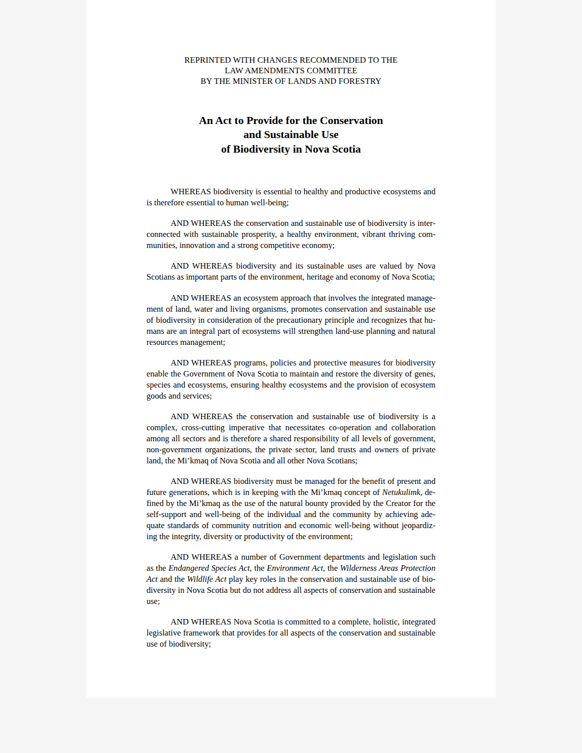REPRINTED WITH CHANGES RECOMMENDED TO THE
LAW AMENDMENTS COMMITTEE
BY THE MINISTER OF LANDS AND FORESTRY
An Act to Provide for the Conservation
and Sustainable Use
of Biodiversity in Nova Scotia
WHEREAS biodiversity is essential to healthy and productive ecosystems and is therefore essential to human well-being;
AND WHEREAS the conservation and sustainable use of biodiversity is interconnected with sustainable prosperity, a healthy environment, vibrant thriving communities, innovation and a strong competitive economy;
AND WHEREAS biodiversity and its sustainable uses are valued by Nova Scotians as important parts of the environment, heritage and economy of Nova Scotia;
AND WHEREAS an ecosystem approach that involves the integrated management of land, water and living organisms, promotes conservation and sustainable use of biodiversity in consideration of the precautionary principle and recognizes that humans are an integral part of ecosystems will strengthen land-use planning and natural resources management;
AND WHEREAS programs, policies and protective measures for biodiversity enable the Government of Nova Scotia to maintain and restore the diversity of genes, species and ecosystems, ensuring healthy ecosystems and the provision of ecosystem goods and services;
AND WHEREAS the conservation and sustainable use of biodiversity is a complex, cross-cutting imperative that necessitates co-operation and collaboration among all sectors and is therefore a shared responsibility of all levels of government, non-government organizations, the private sector, land trusts and owners of private land, the Mi’kmaq of Nova Scotia and all other Nova Scotians;
AND WHEREAS biodiversity must be managed for the benefit of present and future generations, which is in keeping with the Mi’kmaq concept of Netukulimk, defined by the Mi’kmaq as the use of the natural bounty provided by the Creator for the self-support and well-being of the individual and the community by achieving adequate standards of community nutrition and economic well-being without jeopardizing the integrity, diversity or productivity of the environment;
AND WHEREAS a number of Government departments and legislation such as the Endangered Species Act, the Environment Act, the Wilderness Areas Protection Act and the Wildlife Act play key roles in the conservation and sustainable use of biodiversity in Nova Scotia but do not address all aspects of conservation and sustainable use;
AND WHEREAS Nova Scotia is committed to a complete, holistic, integrated legislative framework that provides for all aspects of the conservation and sustainable use of biodiversity;